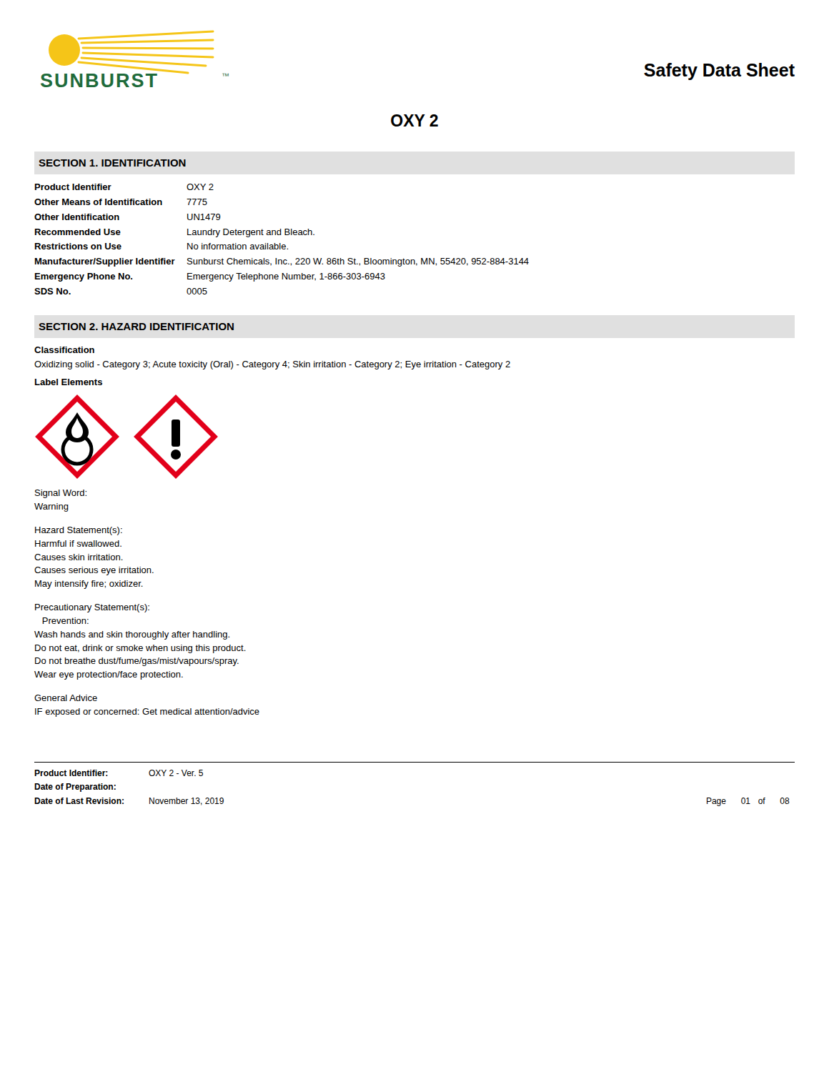SUNBURST ™
Safety Data Sheet
OXY 2
SECTION 1. IDENTIFICATION
| Product Identifier | OXY 2 |
| Other Means of Identification | 7775 |
| Other Identification | UN1479 |
| Recommended Use | Laundry Detergent and Bleach. |
| Restrictions on Use | No information available. |
| Manufacturer/Supplier Identifier | Sunburst Chemicals, Inc., 220 W. 86th St., Bloomington, MN, 55420, 952-884-3144 |
| Emergency Phone No. | Emergency Telephone Number, 1-866-303-6943 |
| SDS No. | 0005 |
SECTION 2. HAZARD IDENTIFICATION
Classification
Oxidizing solid - Category 3; Acute toxicity (Oral) - Category 4; Skin irritation - Category 2; Eye irritation - Category 2
Label Elements
Signal Word:
Warning
Hazard Statement(s):
Harmful if swallowed.
Causes skin irritation.
Causes serious eye irritation.
May intensify fire; oxidizer.
Precautionary Statement(s):
Prevention:
Wash hands and skin thoroughly after handling.
Do not eat, drink or smoke when using this product.
Do not breathe dust/fume/gas/mist/vapours/spray.
Wear eye protection/face protection.
General Advice
IF exposed or concerned: Get medical attention/advice
| Product Identifier: | OXY 2 - Ver. 5 | |
| Date of Preparation: | | |
| Date of Last Revision: | November 13, 2019 | Page 01 of 08 |